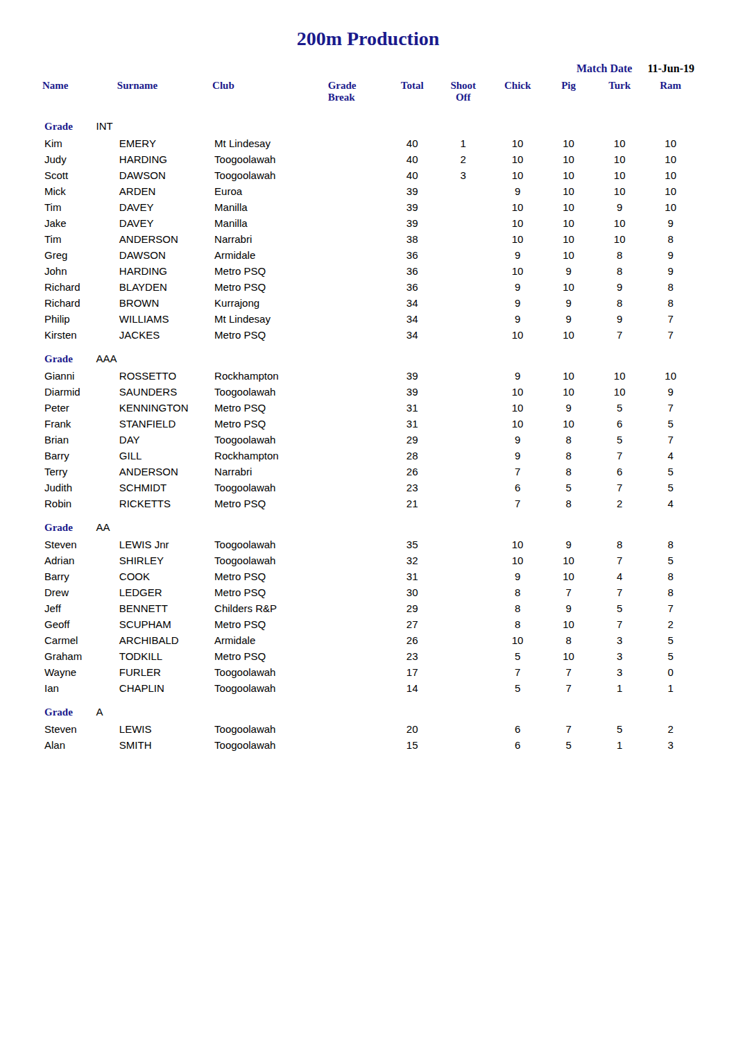200m Production
Match Date 11-Jun-19
| Name | Surname | Club | Grade Break | Total | Shoot Off | Chick | Pig | Turk | Ram |
| --- | --- | --- | --- | --- | --- | --- | --- | --- | --- |
| Grade INT |
| Kim | EMERY | Mt Lindesay | | 40 | 1 | 10 | 10 | 10 | 10 |
| Judy | HARDING | Toogoolawah | | 40 | 2 | 10 | 10 | 10 | 10 |
| Scott | DAWSON | Toogoolawah | | 40 | 3 | 10 | 10 | 10 | 10 |
| Mick | ARDEN | Euroa | | 39 | | 9 | 10 | 10 | 10 |
| Tim | DAVEY | Manilla | | 39 | | 10 | 10 | 9 | 10 |
| Jake | DAVEY | Manilla | | 39 | | 10 | 10 | 10 | 9 |
| Tim | ANDERSON | Narrabri | | 38 | | 10 | 10 | 10 | 8 |
| Greg | DAWSON | Armidale | | 36 | | 9 | 10 | 8 | 9 |
| John | HARDING | Metro PSQ | | 36 | | 10 | 9 | 8 | 9 |
| Richard | BLAYDEN | Metro PSQ | | 36 | | 9 | 10 | 9 | 8 |
| Richard | BROWN | Kurrajong | | 34 | | 9 | 9 | 8 | 8 |
| Philip | WILLIAMS | Mt Lindesay | | 34 | | 9 | 9 | 9 | 7 |
| Kirsten | JACKES | Metro PSQ | | 34 | | 10 | 10 | 7 | 7 |
| Grade AAA |
| Gianni | ROSSETTO | Rockhampton | | 39 | | 9 | 10 | 10 | 10 |
| Diarmid | SAUNDERS | Toogoolawah | | 39 | | 10 | 10 | 10 | 9 |
| Peter | KENNINGTON | Metro PSQ | | 31 | | 10 | 9 | 5 | 7 |
| Frank | STANFIELD | Metro PSQ | | 31 | | 10 | 10 | 6 | 5 |
| Brian | DAY | Toogoolawah | | 29 | | 9 | 8 | 5 | 7 |
| Barry | GILL | Rockhampton | | 28 | | 9 | 8 | 7 | 4 |
| Terry | ANDERSON | Narrabri | | 26 | | 7 | 8 | 6 | 5 |
| Judith | SCHMIDT | Toogoolawah | | 23 | | 6 | 5 | 7 | 5 |
| Robin | RICKETTS | Metro PSQ | | 21 | | 7 | 8 | 2 | 4 |
| Grade AA |
| Steven | LEWIS Jnr | Toogoolawah | | 35 | | 10 | 9 | 8 | 8 |
| Adrian | SHIRLEY | Toogoolawah | | 32 | | 10 | 10 | 7 | 5 |
| Barry | COOK | Metro PSQ | | 31 | | 9 | 10 | 4 | 8 |
| Drew | LEDGER | Metro PSQ | | 30 | | 8 | 7 | 7 | 8 |
| Jeff | BENNETT | Childers R&P | | 29 | | 8 | 9 | 5 | 7 |
| Geoff | SCUPHAM | Metro PSQ | | 27 | | 8 | 10 | 7 | 2 |
| Carmel | ARCHIBALD | Armidale | | 26 | | 10 | 8 | 3 | 5 |
| Graham | TODKILL | Metro PSQ | | 23 | | 5 | 10 | 3 | 5 |
| Wayne | FURLER | Toogoolawah | | 17 | | 7 | 7 | 3 | 0 |
| Ian | CHAPLIN | Toogoolawah | | 14 | | 5 | 7 | 1 | 1 |
| Grade A |
| Steven | LEWIS | Toogoolawah | | 20 | | 6 | 7 | 5 | 2 |
| Alan | SMITH | Toogoolawah | | 15 | | 6 | 5 | 1 | 3 |